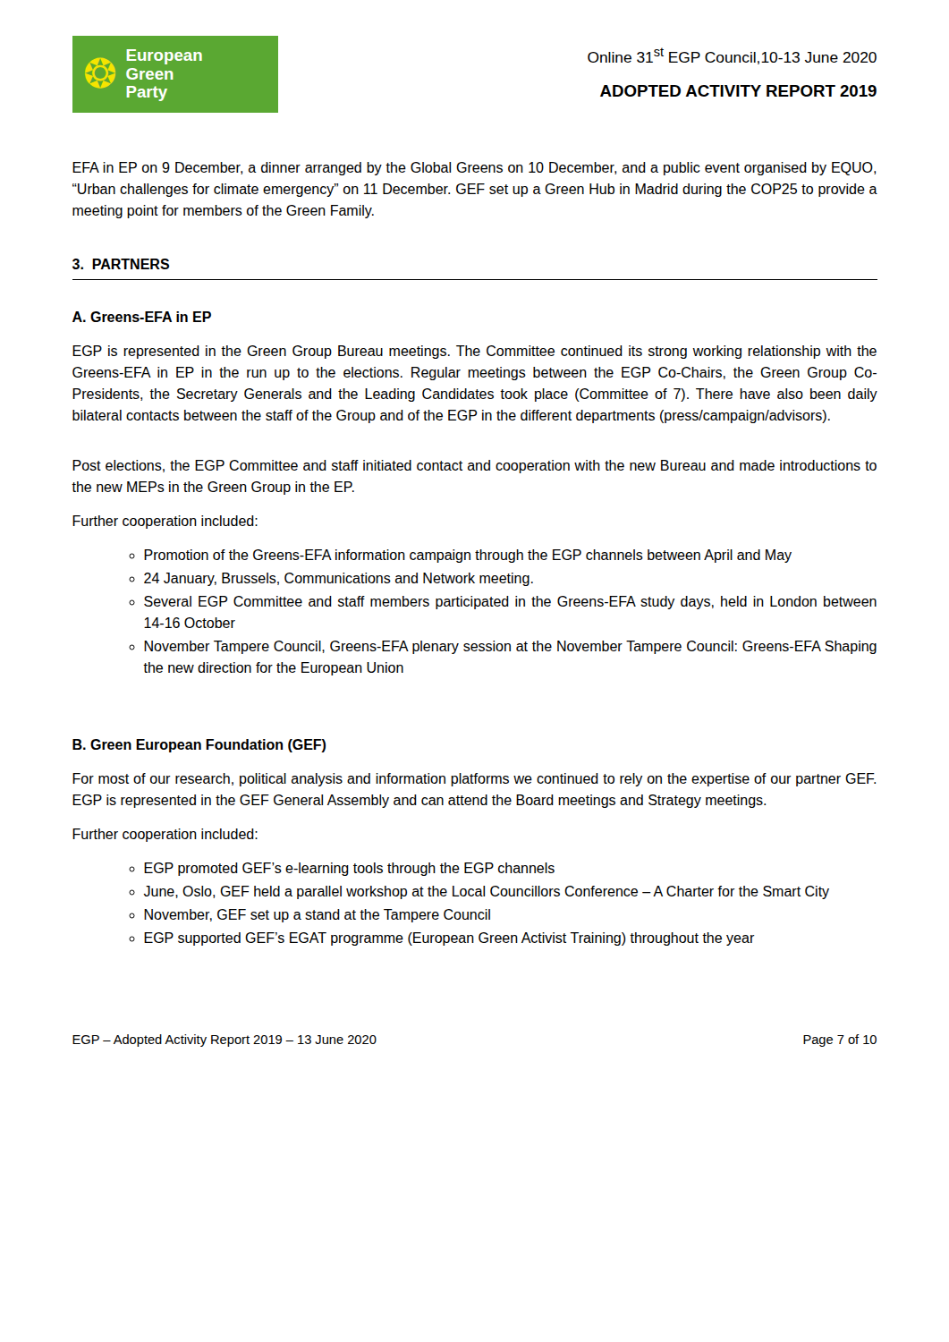❂
European
Green
Party
Online 31st EGP Council,10-13 June 2020
ADOPTED ACTIVITY REPORT 2019
EFA in EP on 9 December, a dinner arranged by the Global Greens on 10 December, and a public event organised by EQUO, “Urban challenges for climate emergency” on 11 December. GEF set up a Green Hub in Madrid during the COP25 to provide a meeting point for members of the Green Family.
3. PARTNERS
A. Greens-EFA in EP
EGP is represented in the Green Group Bureau meetings. The Committee continued its strong working relationship with the Greens-EFA in EP in the run up to the elections. Regular meetings between the EGP Co-Chairs, the Green Group Co-Presidents, the Secretary Generals and the Leading Candidates took place (Committee of 7). There have also been daily bilateral contacts between the staff of the Group and of the EGP in the different departments (press/campaign/advisors).
Post elections, the EGP Committee and staff initiated contact and cooperation with the new Bureau and made introductions to the new MEPs in the Green Group in the EP.
Further cooperation included:
Promotion of the Greens-EFA information campaign through the EGP channels between April and May
24 January, Brussels, Communications and Network meeting.
Several EGP Committee and staff members participated in the Greens-EFA study days, held in London between 14-16 October
November Tampere Council, Greens-EFA plenary session at the November Tampere Council: Greens-EFA Shaping the new direction for the European Union
B. Green European Foundation (GEF)
For most of our research, political analysis and information platforms we continued to rely on the expertise of our partner GEF. EGP is represented in the GEF General Assembly and can attend the Board meetings and Strategy meetings.
Further cooperation included:
EGP promoted GEF’s e-learning tools through the EGP channels
June, Oslo, GEF held a parallel workshop at the Local Councillors Conference – A Charter for the Smart City
November, GEF set up a stand at the Tampere Council
EGP supported GEF’s EGAT programme (European Green Activist Training) throughout the year
EGP – Adopted Activity Report 2019 – 13 June 2020
Page 7 of 10